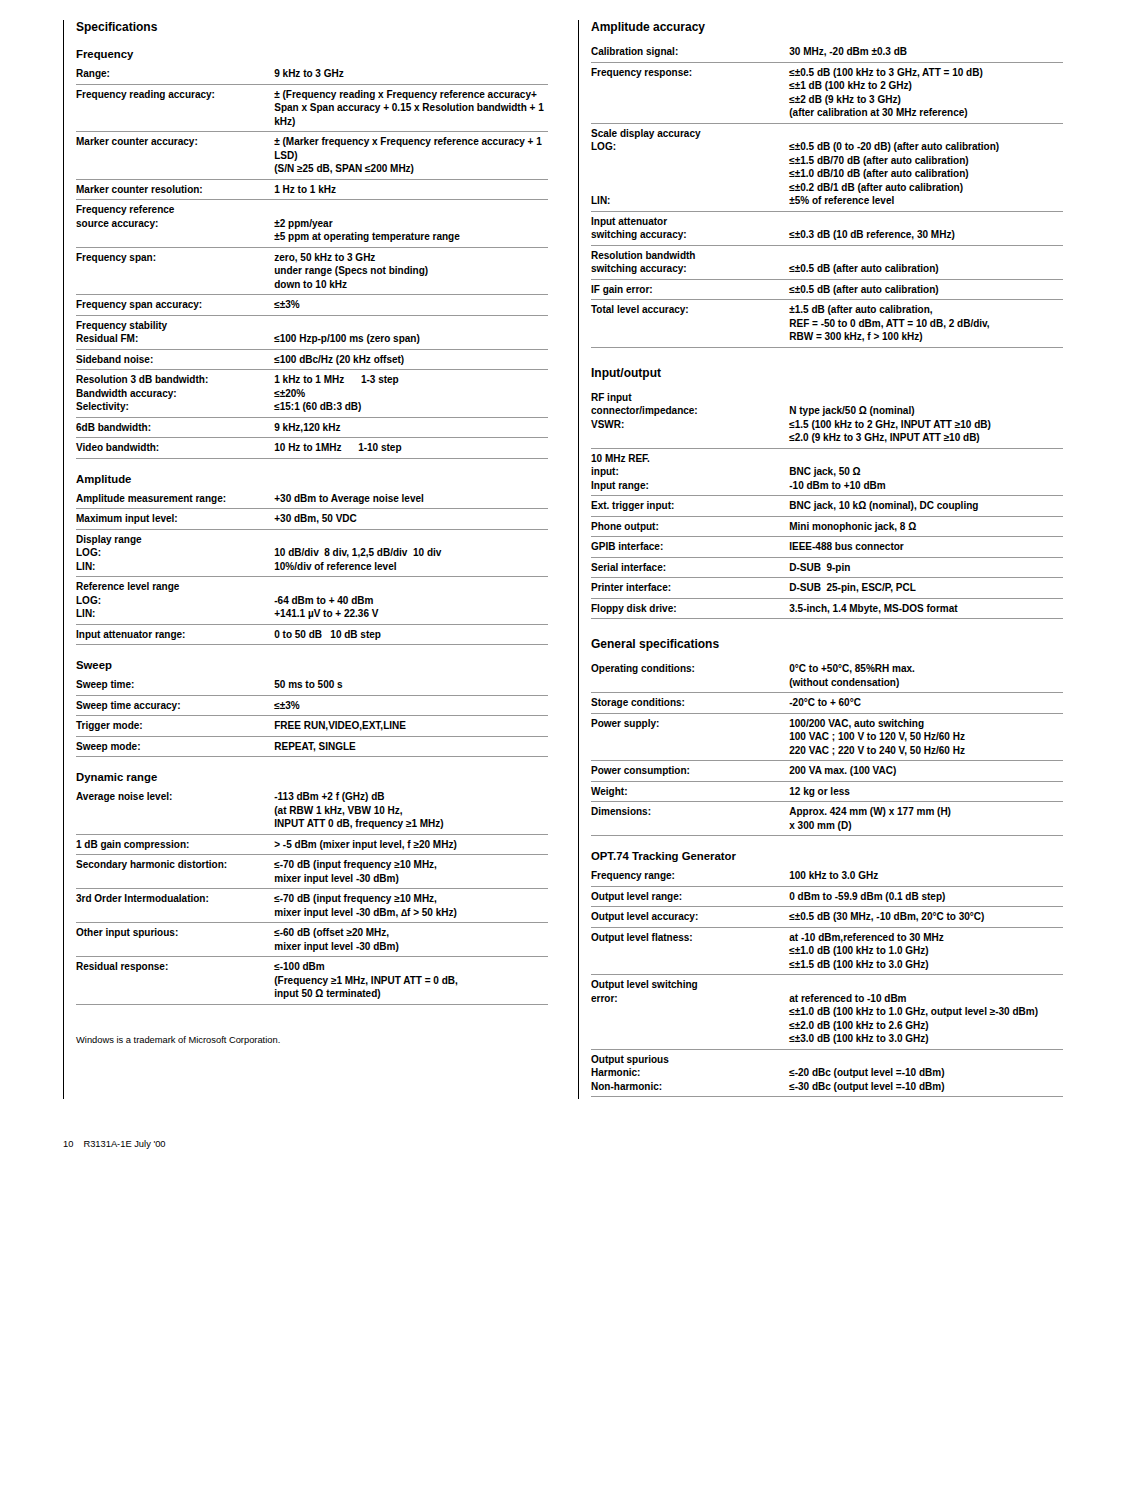Specifications
Frequency
| Range: | 9 kHz to 3 GHz |
| Frequency reading accuracy: | ± (Frequency reading x Frequency reference accuracy+ Span x Span accuracy + 0.15 x Resolution bandwidth + 1 kHz) |
| Marker counter accuracy: | ± (Marker frequency x Frequency reference accuracy + 1 LSD) (S/N ≥25 dB, SPAN ≤200 MHz) |
| Marker counter resolution: | 1 Hz to 1 kHz |
| Frequency reference source accuracy: | ±2 ppm/year ±5 ppm at operating temperature range |
| Frequency span: | zero, 50 kHz to 3 GHz under range (Specs not binding) down to 10 kHz |
| Frequency span accuracy: | ≤±3% |
| Frequency stability Residual FM: | ≤100 Hzp-p/100 ms (zero span) |
| Sideband noise: | ≤100 dBc/Hz (20 kHz offset) |
| Resolution 3 dB bandwidth: Bandwidth accuracy: Selectivity: | 1 kHz to 1 MHz 1-3 step ≤±20% ≤15:1 (60 dB:3 dB) |
| 6dB bandwidth: | 9 kHz,120 kHz |
| Video bandwidth: | 10 Hz to 1MHz 1-10 step |
Amplitude
| Amplitude measurement range: | +30 dBm to Average noise level |
| Maximum input level: | +30 dBm, 50 VDC |
| Display range LOG: LIN: | 10 dB/div 8 div, 1,2,5 dB/div 10 div 10%/div of reference level |
| Reference level range LOG: LIN: | -64 dBm to + 40 dBm +141.1 µV to + 22.36 V |
| Input attenuator range: | 0 to 50 dB 10 dB step |
Sweep
| Sweep time: | 50 ms to 500 s |
| Sweep time accuracy: | ≤±3% |
| Trigger mode: | FREE RUN,VIDEO,EXT,LINE |
| Sweep mode: | REPEAT, SINGLE |
Dynamic range
| Average noise level: | -113 dBm +2 f (GHz) dB (at RBW 1 kHz, VBW 10 Hz, INPUT ATT 0 dB, frequency ≥1 MHz) |
| 1 dB gain compression: | > -5 dBm (mixer input level, f ≥20 MHz) |
| Secondary harmonic distortion: | ≤-70 dB (input frequency ≥10 MHz, mixer input level -30 dBm) |
| 3rd Order Intermodualation: | ≤-70 dB (input frequency ≥10 MHz, mixer input level -30 dBm, ∆f > 50 kHz) |
| Other input spurious: | ≤-60 dB (offset ≥20 MHz, mixer input level -30 dBm) |
| Residual response: | ≤-100 dBm (Frequency ≥1 MHz, INPUT ATT = 0 dB, input 50 Ω terminated) |
Windows is a trademark of Microsoft Corporation.
Amplitude accuracy
| Calibration signal: | 30 MHz, -20 dBm ±0.3 dB |
| Frequency response: | ≤±0.5 dB (100 kHz to 3 GHz, ATT = 10 dB) ≤±1 dB (100 kHz to 2 GHz) ≤±2 dB (9 kHz to 3 GHz) (after calibration at 30 MHz reference) |
| Scale display accuracy LOG: LIN: | ≤±0.5 dB (0 to -20 dB) (after auto calibration) ≤±1.5 dB/70 dB (after auto calibration) ≤±1.0 dB/10 dB (after auto calibration) ≤±0.2 dB/1 dB (after auto calibration) ±5% of reference level |
| Input attenuator switching accuracy: | ≤±0.3 dB (10 dB reference, 30 MHz) |
| Resolution bandwidth switching accuracy: | ≤±0.5 dB (after auto calibration) |
| IF gain error: | ≤±0.5 dB (after auto calibration) |
| Total level accuracy: | ±1.5 dB (after auto calibration, REF = -50 to 0 dBm, ATT = 10 dB, 2 dB/div, RBW = 300 kHz, f > 100 kHz) |
Input/output
| RF input connector/impedance: VSWR: | N type jack/50 Ω (nominal) ≤1.5 (100 kHz to 2 GHz, INPUT ATT ≥10 dB) ≤2.0 (9 kHz to 3 GHz, INPUT ATT ≥10 dB) |
| 10 MHz REF. input: Input range: | BNC jack, 50 Ω -10 dBm to +10 dBm |
| Ext. trigger input: | BNC jack, 10 kΩ (nominal), DC coupling |
| Phone output: | Mini monophonic jack, 8 Ω |
| GPIB interface: | IEEE-488 bus connector |
| Serial interface: | D-SUB 9-pin |
| Printer interface: | D-SUB 25-pin, ESC/P, PCL |
| Floppy disk drive: | 3.5-inch, 1.4 Mbyte, MS-DOS format |
General specifications
| Operating conditions: | 0°C to +50°C, 85%RH max. (without condensation) |
| Storage conditions: | -20°C to + 60°C |
| Power supply: | 100/200 VAC, auto switching 100 VAC ; 100 V to 120 V, 50 Hz/60 Hz 220 VAC ; 220 V to 240 V, 50 Hz/60 Hz |
| Power consumption: | 200 VA max. (100 VAC) |
| Weight: | 12 kg or less |
| Dimensions: | Approx. 424 mm (W) x 177 mm (H) x 300 mm (D) |
OPT.74 Tracking Generator
| Frequency range: | 100 kHz to 3.0 GHz |
| Output level range: | 0 dBm to -59.9 dBm (0.1 dB step) |
| Output level accuracy: | ≤±0.5 dB (30 MHz, -10 dBm, 20°C to 30°C) |
| Output level flatness: | at -10 dBm,referenced to 30 MHz ≤±1.0 dB (100 kHz to 1.0 GHz) ≤±1.5 dB (100 kHz to 3.0 GHz) |
| Output level switching error: | at referenced to -10 dBm ≤±1.0 dB (100 kHz to 1.0 GHz, output level ≥-30 dBm) ≤±2.0 dB (100 kHz to 2.6 GHz) ≤±3.0 dB (100 kHz to 3.0 GHz) |
| Output spurious Harmonic: Non-harmonic: | ≤-20 dBc (output level =-10 dBm) ≤-30 dBc (output level =-10 dBm) |
10 R3131A-1E July '00